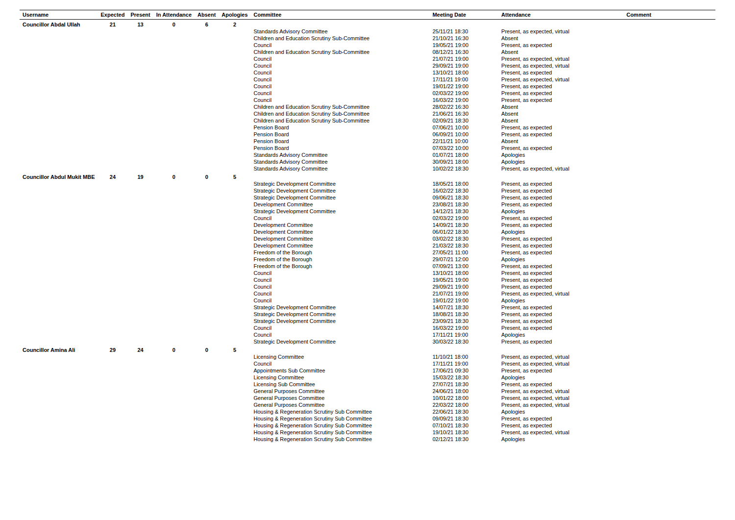| Username | Expected | Present | In Attendance | Absent | Apologies | Committee | Meeting Date | Attendance | Comment |
| --- | --- | --- | --- | --- | --- | --- | --- | --- | --- |
| Councillor Abdal Ullah | 21 | 13 | 0 | 6 | 2 | | | | |
| | Standards Advisory Committee | 25/11/21 18:30 | Present, as expected, virtual | |
| | Children and Education Scrutiny Sub-Committee | 21/10/21 16:30 | Absent | |
| | Council | 19/05/21 19:00 | Present, as expected | |
| | Children and Education Scrutiny Sub-Committee | 08/12/21 16:30 | Absent | |
| | Council | 21/07/21 19:00 | Present, as expected, virtual | |
| | Council | 29/09/21 19:00 | Present, as expected, virtual | |
| | Council | 13/10/21 18:00 | Present, as expected | |
| | Council | 17/11/21 19:00 | Present, as expected, virtual | |
| | Council | 19/01/22 19:00 | Present, as expected | |
| | Council | 02/03/22 19:00 | Present, as expected | |
| | Council | 16/03/22 19:00 | Present, as expected | |
| | Children and Education Scrutiny Sub-Committee | 28/02/22 16:30 | Absent | |
| | Children and Education Scrutiny Sub-Committee | 21/06/21 16:30 | Absent | |
| | Children and Education Scrutiny Sub-Committee | 02/09/21 18:30 | Absent | |
| | Pension Board | 07/06/21 10:00 | Present, as expected | |
| | Pension Board | 06/09/21 10:00 | Present, as expected | |
| | Pension Board | 22/11/21 10:00 | Absent | |
| | Pension Board | 07/03/22 10:00 | Present, as expected | |
| | Standards Advisory Committee | 01/07/21 18:00 | Apologies | |
| | Standards Advisory Committee | 30/09/21 18:00 | Apologies | |
| | Standards Advisory Committee | 10/02/22 18:30 | Present, as expected, virtual | |
| Councillor Abdul Mukit MBE | 24 | 19 | 0 | 0 | 5 | | | | |
| | Strategic Development Committee | 18/05/21 18:00 | Present, as expected | |
| | Strategic Development Committee | 16/02/22 18:30 | Present, as expected | |
| | Strategic Development Committee | 09/06/21 18:30 | Present, as expected | |
| | Development Committee | 23/08/21 18:30 | Present, as expected | |
| | Strategic Development Committee | 14/12/21 18:30 | Apologies | |
| | Council | 02/03/22 19:00 | Present, as expected | |
| | Development Committee | 14/09/21 18:30 | Present, as expected | |
| | Development Committee | 06/01/22 18:30 | Apologies | |
| | Development Committee | 03/02/22 18:30 | Present, as expected | |
| | Development Committee | 21/03/22 18:30 | Present, as expected | |
| | Freedom of the Borough | 27/05/21 11:00 | Present, as expected | |
| | Freedom of the Borough | 29/07/21 12:00 | Apologies | |
| | Freedom of the Borough | 07/09/21 13:00 | Present, as expected | |
| | Council | 13/10/21 18:00 | Present, as expected | |
| | Council | 19/05/21 19:00 | Present, as expected | |
| | Council | 29/09/21 19:00 | Present, as expected | |
| | Council | 21/07/21 19:00 | Present, as expected, virtual | |
| | Council | 19/01/22 19:00 | Apologies | |
| | Strategic Development Committee | 14/07/21 18:30 | Present, as expected | |
| | Strategic Development Committee | 18/08/21 18:30 | Present, as expected | |
| | Strategic Development Committee | 23/09/21 18:30 | Present, as expected | |
| | Council | 16/03/22 19:00 | Present, as expected | |
| | Council | 17/11/21 19:00 | Apologies | |
| | Strategic Development Committee | 30/03/22 18:30 | Present, as expected | |
| Councillor Amina Ali | 29 | 24 | 0 | 0 | 5 | | | | |
| | Licensing Committee | 11/10/21 18:00 | Present, as expected, virtual | |
| | Council | 17/11/21 19:00 | Present, as expected, virtual | |
| | Appointments Sub Committee | 17/06/21 09:30 | Present, as expected | |
| | Licensing Committee | 15/03/22 18:30 | Apologies | |
| | Licensing Sub Committee | 27/07/21 18:30 | Present, as expected | |
| | General Purposes Committee | 24/06/21 18:00 | Present, as expected, virtual | |
| | General Purposes Committee | 10/01/22 18:00 | Present, as expected, virtual | |
| | General Purposes Committee | 22/03/22 18:00 | Present, as expected, virtual | |
| | Housing & Regeneration Scrutiny Sub Committee | 22/06/21 18:30 | Apologies | |
| | Housing & Regeneration Scrutiny Sub Committee | 09/09/21 18:30 | Present, as expected | |
| | Housing & Regeneration Scrutiny Sub Committee | 07/10/21 18:30 | Present, as expected | |
| | Housing & Regeneration Scrutiny Sub Committee | 19/10/21 18:30 | Present, as expected, virtual | |
| | Housing & Regeneration Scrutiny Sub Committee | 02/12/21 18:30 | Apologies | |